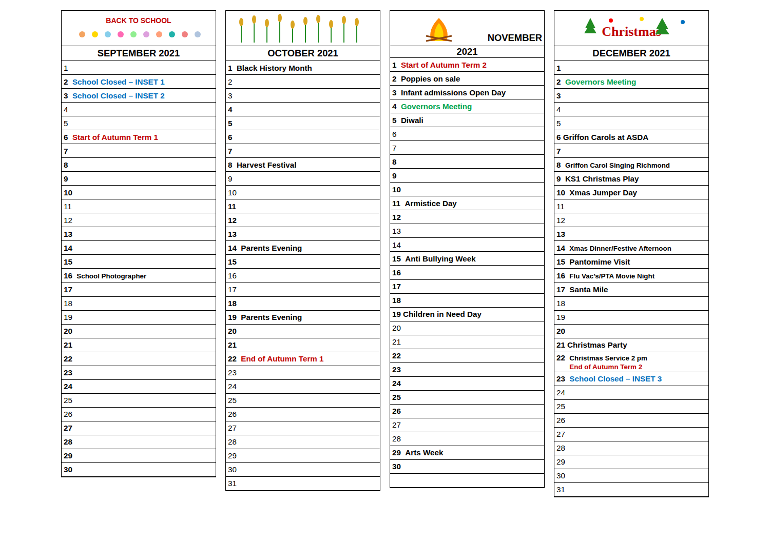SEPTEMBER 2021
| 1 |
| 2 School Closed – INSET 1 |
| 3 School Closed – INSET 2 |
| 4 |
| 5 |
| 6 Start of Autumn Term 1 |
| 7 |
| 8 |
| 9 |
| 10 |
| 11 |
| 12 |
| 13 |
| 14 |
| 15 |
| 16 School Photographer |
| 17 |
| 18 |
| 19 |
| 20 |
| 21 |
| 22 |
| 23 |
| 24 |
| 25 |
| 26 |
| 27 |
| 28 |
| 29 |
| 30 |
OCTOBER 2021
| 1 Black History Month |
| 2 |
| 3 |
| 4 |
| 5 |
| 6 |
| 7 |
| 8 Harvest Festival |
| 9 |
| 10 |
| 11 |
| 12 |
| 13 |
| 14 Parents Evening |
| 15 |
| 16 |
| 17 |
| 18 |
| 19 Parents Evening |
| 20 |
| 21 |
| 22 End of Autumn Term 1 |
| 23 |
| 24 |
| 25 |
| 26 |
| 27 |
| 28 |
| 29 |
| 30 |
| 31 |
NOVEMBER
2021
| 1 Start of Autumn Term 2 |
| 2 Poppies on sale |
| 3 Infant admissions Open Day |
| 4 Governors Meeting |
| 5 Diwali |
| 6 |
| 7 |
| 8 |
| 9 |
| 10 |
| 11 Armistice Day |
| 12 |
| 13 |
| 14 |
| 15 Anti Bullying Week |
| 16 |
| 17 |
| 18 |
| 19 Children in Need Day |
| 20 |
| 21 |
| 22 |
| 23 |
| 24 |
| 25 |
| 26 |
| 27 |
| 28 |
| 29 Arts Week |
| 30 |
DECEMBER 2021
| 1 |
| 2 Governors Meeting |
| 3 |
| 4 |
| 5 |
| 6 Griffon Carols at ASDA |
| 7 |
| 8 Griffon Carol Singing Richmond |
| 9 KS1 Christmas Play |
| 10 Xmas Jumper Day |
| 11 |
| 12 |
| 13 |
| 14 Xmas Dinner/Festive Afternoon |
| 15 Pantomime Visit |
| 16 Flu Vac’s/PTA Movie Night |
| 17 Santa Mile |
| 18 |
| 19 |
| 20 |
| 21 Christmas Party |
| 22 Christmas Service 2 pm End of Autumn Term 2 |
| 23 School Closed – INSET 3 |
| 24 |
| 25 |
| 26 |
| 27 |
| 28 |
| 29 |
| 30 |
| 31 |